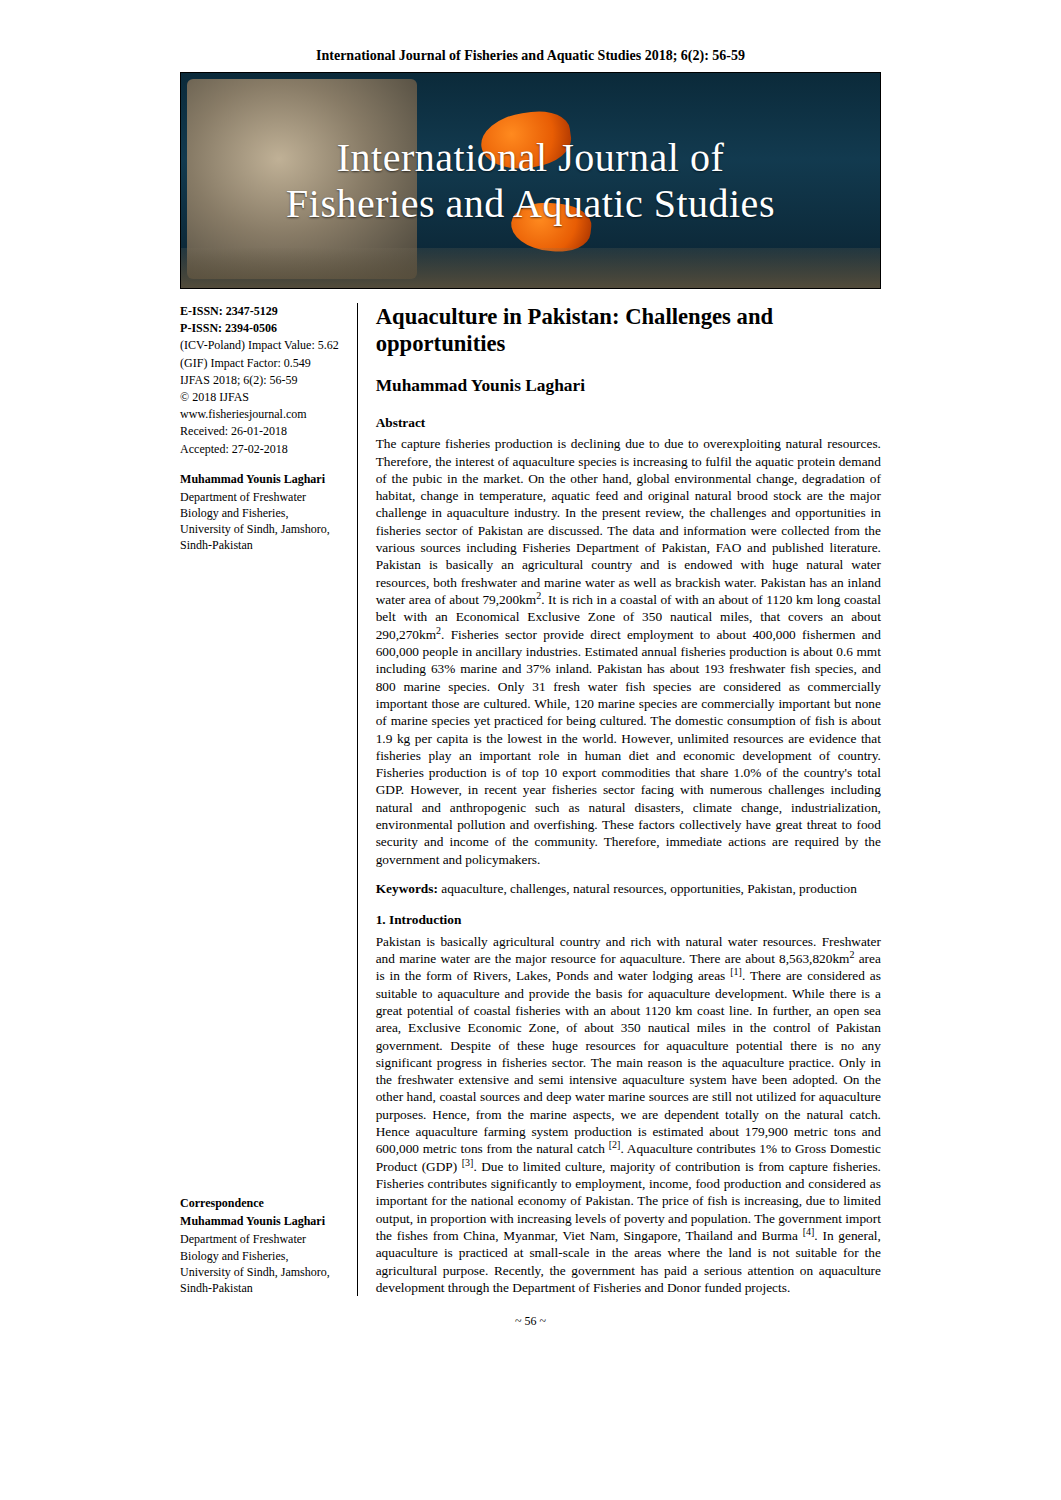International Journal of Fisheries and Aquatic Studies 2018; 6(2): 56-59
International Journal of
Fisheries and Aquatic Studies
E-ISSN: 2347-5129
P-ISSN: 2394-0506
(ICV-Poland) Impact Value: 5.62
(GIF) Impact Factor: 0.549
IJFAS 2018; 6(2): 56-59
© 2018 IJFAS
www.fisheriesjournal.com
Received: 26-01-2018
Accepted: 27-02-2018
Muhammad Younis Laghari
Department of Freshwater
Biology and Fisheries,
University of Sindh, Jamshoro,
Sindh-Pakistan
Correspondence
Muhammad Younis Laghari
Department of Freshwater
Biology and Fisheries,
University of Sindh, Jamshoro,
Sindh-Pakistan
Aquaculture in Pakistan: Challenges and opportunities
Muhammad Younis Laghari
Abstract
The capture fisheries production is declining due to due to overexploiting natural resources. Therefore, the interest of aquaculture species is increasing to fulfil the aquatic protein demand of the pubic in the market. On the other hand, global environmental change, degradation of habitat, change in temperature, aquatic feed and original natural brood stock are the major challenge in aquaculture industry. In the present review, the challenges and opportunities in fisheries sector of Pakistan are discussed. The data and information were collected from the various sources including Fisheries Department of Pakistan, FAO and published literature. Pakistan is basically an agricultural country and is endowed with huge natural water resources, both freshwater and marine water as well as brackish water. Pakistan has an inland water area of about 79,200km2. It is rich in a coastal of with an about of 1120 km long coastal belt with an Economical Exclusive Zone of 350 nautical miles, that covers an about 290,270km2. Fisheries sector provide direct employment to about 400,000 fishermen and 600,000 people in ancillary industries. Estimated annual fisheries production is about 0.6 mmt including 63% marine and 37% inland. Pakistan has about 193 freshwater fish species, and 800 marine species. Only 31 fresh water fish species are considered as commercially important those are cultured. While, 120 marine species are commercially important but none of marine species yet practiced for being cultured. The domestic consumption of fish is about 1.9 kg per capita is the lowest in the world. However, unlimited resources are evidence that fisheries play an important role in human diet and economic development of country. Fisheries production is of top 10 export commodities that share 1.0% of the country's total GDP. However, in recent year fisheries sector facing with numerous challenges including natural and anthropogenic such as natural disasters, climate change, industrialization, environmental pollution and overfishing. These factors collectively have great threat to food security and income of the community. Therefore, immediate actions are required by the government and policymakers.
Keywords: aquaculture, challenges, natural resources, opportunities, Pakistan, production
1. Introduction
Pakistan is basically agricultural country and rich with natural water resources. Freshwater and marine water are the major resource for aquaculture. There are about 8,563,820km2 area is in the form of Rivers, Lakes, Ponds and water lodging areas [1]. There are considered as suitable to aquaculture and provide the basis for aquaculture development. While there is a great potential of coastal fisheries with an about 1120 km coast line. In further, an open sea area, Exclusive Economic Zone, of about 350 nautical miles in the control of Pakistan government. Despite of these huge resources for aquaculture potential there is no any significant progress in fisheries sector. The main reason is the aquaculture practice. Only in the freshwater extensive and semi intensive aquaculture system have been adopted. On the other hand, coastal sources and deep water marine sources are still not utilized for aquaculture purposes. Hence, from the marine aspects, we are dependent totally on the natural catch. Hence aquaculture farming system production is estimated about 179,900 metric tons and 600,000 metric tons from the natural catch [2]. Aquaculture contributes 1% to Gross Domestic Product (GDP) [3]. Due to limited culture, majority of contribution is from capture fisheries. Fisheries contributes significantly to employment, income, food production and considered as important for the national economy of Pakistan. The price of fish is increasing, due to limited output, in proportion with increasing levels of poverty and population. The government import the fishes from China, Myanmar, Viet Nam, Singapore, Thailand and Burma [4]. In general, aquaculture is practiced at small-scale in the areas where the land is not suitable for the agricultural purpose. Recently, the government has paid a serious attention on aquaculture development through the Department of Fisheries and Donor funded projects.
~ 56 ~